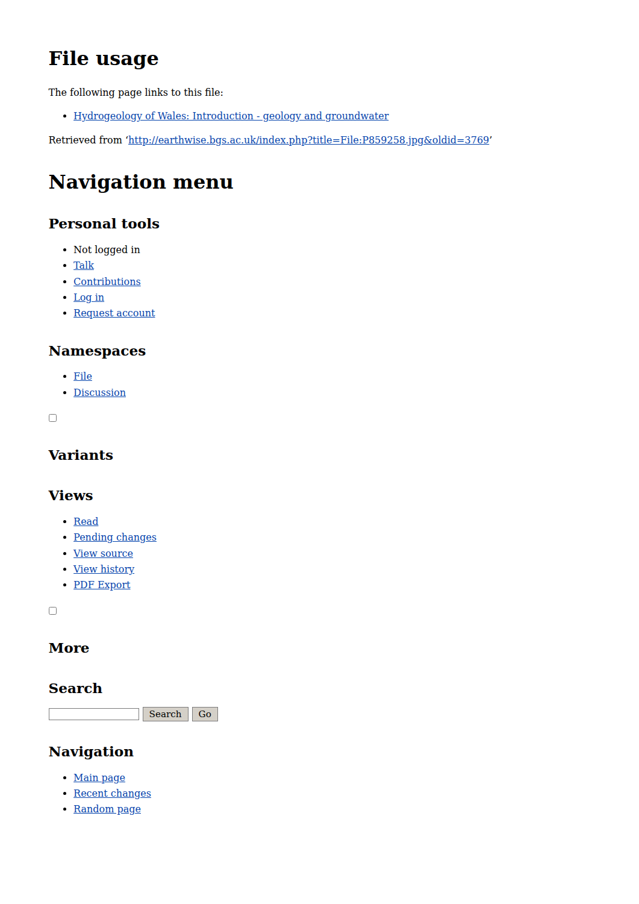File usage
The following page links to this file:
Hydrogeology of Wales: Introduction - geology and groundwater
Retrieved from ‘http://earthwise.bgs.ac.uk/index.php?title=File:P859258.jpg&oldid=3769’
Navigation menu
Personal tools
Not logged in
Talk
Contributions
Log in
Request account
Namespaces
File
Discussion
Variants
Views
Read
Pending changes
View source
View history
PDF Export
More
Search
Navigation
Main page
Recent changes
Random page